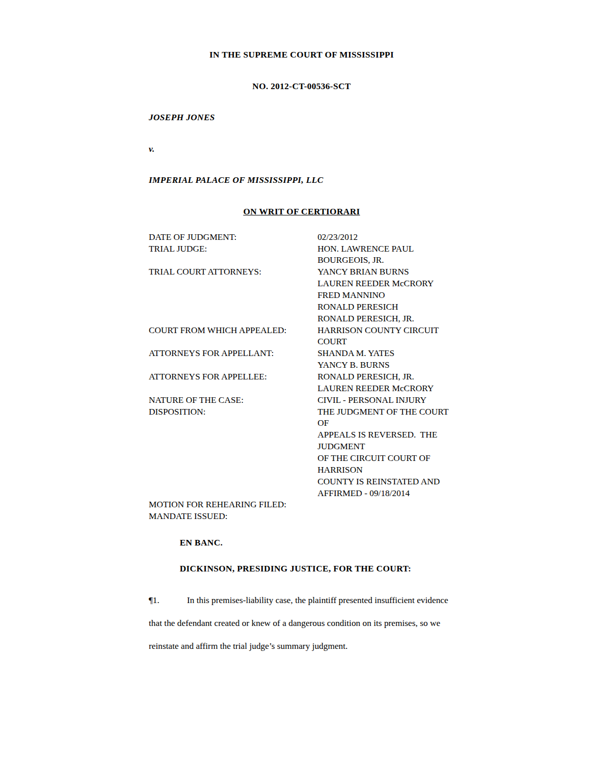In the Supreme Court of Mississippi
NO. 2012-CT-00536-SCT
JOSEPH JONES
v.
IMPERIAL PALACE OF MISSISSIPPI, LLC
ON WRIT OF CERTIORARI
| DATE OF JUDGMENT: | 02/23/2012 |
| TRIAL JUDGE: | HON. LAWRENCE PAUL BOURGEOIS, JR. |
| TRIAL COURT ATTORNEYS: | YANCY BRIAN BURNS |
| | LAUREN REEDER McCRORY |
| | FRED MANNINO |
| | RONALD PERESICH |
| | RONALD PERESICH, JR. |
| COURT FROM WHICH APPEALED: | HARRISON COUNTY CIRCUIT COURT |
| ATTORNEYS FOR APPELLANT: | SHANDA M. YATES |
| | YANCY B. BURNS |
| ATTORNEYS FOR APPELLEE: | RONALD PERESICH, JR. |
| | LAUREN REEDER McCRORY |
| NATURE OF THE CASE: | CIVIL - PERSONAL INJURY |
| DISPOSITION: | THE JUDGMENT OF THE COURT OF |
| | APPEALS IS REVERSED. THE JUDGMENT |
| | OF THE CIRCUIT COURT OF HARRISON |
| | COUNTY IS REINSTATED AND |
| | AFFIRMED - 09/18/2014 |
| MOTION FOR REHEARING FILED: | |
| MANDATE ISSUED: | |
EN BANC.
DICKINSON, PRESIDING JUSTICE, FOR THE COURT:
¶1. In this premises-liability case, the plaintiff presented insufficient evidence that the defendant created or knew of a dangerous condition on its premises, so we reinstate and affirm the trial judge’s summary judgment.